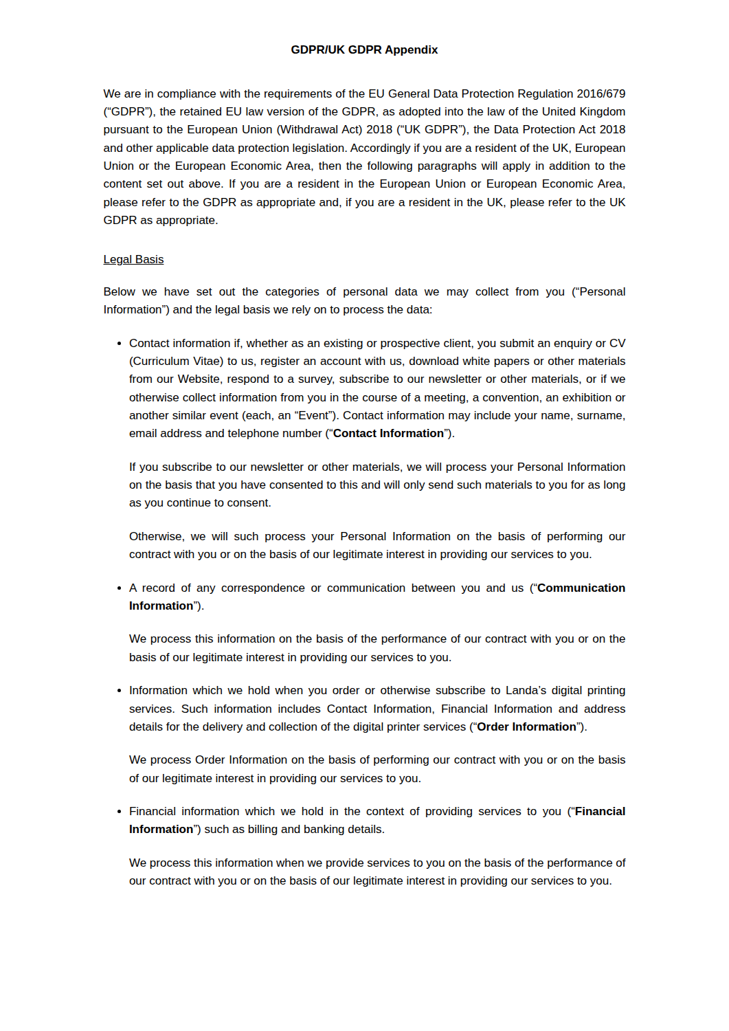GDPR/UK GDPR Appendix
We are in compliance with the requirements of the EU General Data Protection Regulation 2016/679 (“GDPR”), the retained EU law version of the GDPR, as adopted into the law of the United Kingdom pursuant to the European Union (Withdrawal Act) 2018 (“UK GDPR”), the Data Protection Act 2018 and other applicable data protection legislation. Accordingly if you are a resident of the UK, European Union or the European Economic Area, then the following paragraphs will apply in addition to the content set out above. If you are a resident in the European Union or European Economic Area, please refer to the GDPR as appropriate and, if you are a resident in the UK, please refer to the UK GDPR as appropriate.
Legal Basis
Below we have set out the categories of personal data we may collect from you (“Personal Information”) and the legal basis we rely on to process the data:
Contact information if, whether as an existing or prospective client, you submit an enquiry or CV (Curriculum Vitae) to us, register an account with us, download white papers or other materials from our Website, respond to a survey, subscribe to our newsletter or other materials, or if we otherwise collect information from you in the course of a meeting, a convention, an exhibition or another similar event (each, an “Event”). Contact information may include your name, surname, email address and telephone number (“Contact Information”).
If you subscribe to our newsletter or other materials, we will process your Personal Information on the basis that you have consented to this and will only send such materials to you for as long as you continue to consent.
Otherwise, we will such process your Personal Information on the basis of performing our contract with you or on the basis of our legitimate interest in providing our services to you.
A record of any correspondence or communication between you and us (“Communication Information”).
We process this information on the basis of the performance of our contract with you or on the basis of our legitimate interest in providing our services to you.
Information which we hold when you order or otherwise subscribe to Landa’s digital printing services. Such information includes Contact Information, Financial Information and address details for the delivery and collection of the digital printer services (“Order Information”).
We process Order Information on the basis of performing our contract with you or on the basis of our legitimate interest in providing our services to you.
Financial information which we hold in the context of providing services to you (“Financial Information”) such as billing and banking details.
We process this information when we provide services to you on the basis of the performance of our contract with you or on the basis of our legitimate interest in providing our services to you.